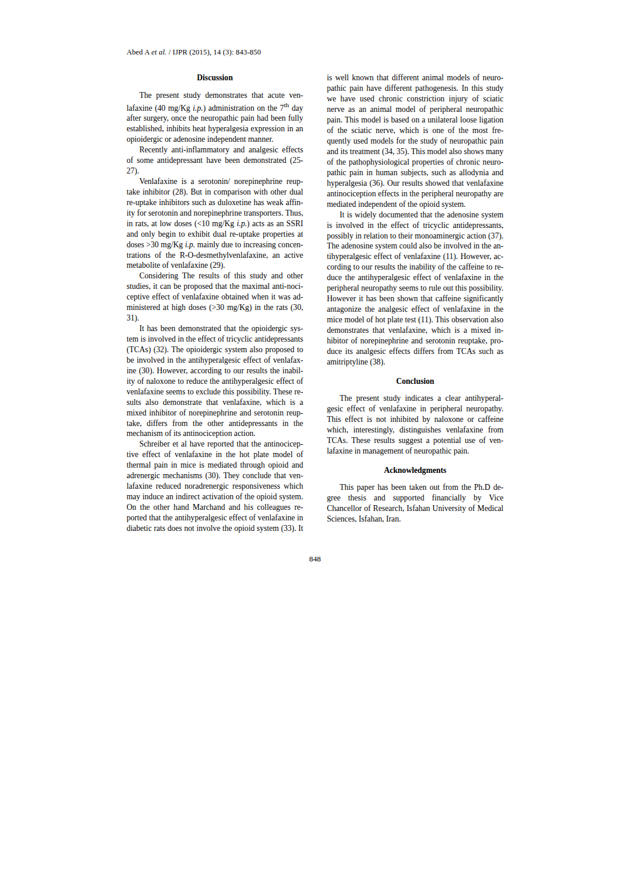Abed A et al. / IJPR (2015), 14 (3): 843-850
Discussion
The present study demonstrates that acute venlafaxine (40 mg/Kg i.p.) administration on the 7th day after surgery, once the neuropathic pain had been fully established, inhibits heat hyperalgesia expression in an opioidergic or adenosine independent manner.
Recently anti-inflammatory and analgesic effects of some antidepressant have been demonstrated (25-27).
Venlafaxine is a serotonin/ norepinephrine reuptake inhibitor (28). But in comparison with other dual re-uptake inhibitors such as duloxetine has weak affinity for serotonin and norepinephrine transporters. Thus, in rats, at low doses (<10 mg/Kg i.p.) acts as an SSRI and only begin to exhibit dual re-uptake properties at doses >30 mg/Kg i.p. mainly due to increasing concentrations of the R-O-desmethylvenlafaxine, an active metabolite of venlafaxine (29).
Considering The results of this study and other studies, it can be proposed that the maximal anti-nociceptive effect of venlafaxine obtained when it was administered at high doses (>30 mg/Kg) in the rats (30, 31).
It has been demonstrated that the opioidergic system is involved in the effect of tricyclic antidepressants (TCAs) (32). The opioidergic system also proposed to be involved in the antihyperalgesic effect of venlafaxine (30). However, according to our results the inability of naloxone to reduce the antihyperalgesic effect of venlafaxine seems to exclude this possibility. These results also demonstrate that venlafaxine, which is a mixed inhibitor of norepinephrine and serotonin reuptake, differs from the other antidepressants in the mechanism of its antinociception action.
Schreiber et al have reported that the antinociceptive effect of venlafaxine in the hot plate model of thermal pain in mice is mediated through opioid and adrenergic mechanisms (30). They conclude that venlafaxine reduced noradrenergic responsiveness which may induce an indirect activation of the opioid system. On the other hand Marchand and his colleagues reported that the antihyperalgesic effect of venlafaxine in diabetic rats does not involve the opioid system (33). It is well known that different animal models of neuropathic pain have different pathogenesis. In this study we have used chronic constriction injury of sciatic nerve as an animal model of peripheral neuropathic pain. This model is based on a unilateral loose ligation of the sciatic nerve, which is one of the most frequently used models for the study of neuropathic pain and its treatment (34, 35). This model also shows many of the pathophysiological properties of chronic neuropathic pain in human subjects, such as allodynia and hyperalgesia (36). Our results showed that venlafaxine antinociception effects in the peripheral neuropathy are mediated independent of the opioid system.
It is widely documented that the adenosine system is involved in the effect of tricyclic antidepressants, possibly in relation to their monoaminergic action (37). The adenosine system could also be involved in the antihyperalgesic effect of venlafaxine (11). However, according to our results the inability of the caffeine to reduce the antihyperalgesic effect of venlafaxine in the peripheral neuropathy seems to rule out this possibility. However it has been shown that caffeine significantly antagonize the analgesic effect of venlafaxine in the mice model of hot plate test (11). This observation also demonstrates that venlafaxine, which is a mixed inhibitor of norepinephrine and serotonin reuptake, produce its analgesic effects differs from TCAs such as amitriptyline (38).
Conclusion
The present study indicates a clear antihyperalgesic effect of venlafaxine in peripheral neuropathy. This effect is not inhibited by naloxone or caffeine which, interestingly, distinguishes venlafaxine from TCAs. These results suggest a potential use of venlafaxine in management of neuropathic pain.
Acknowledgments
This paper has been taken out from the Ph.D degree thesis and supported financially by Vice Chancellor of Research, Isfahan University of Medical Sciences, Isfahan, Iran.
848